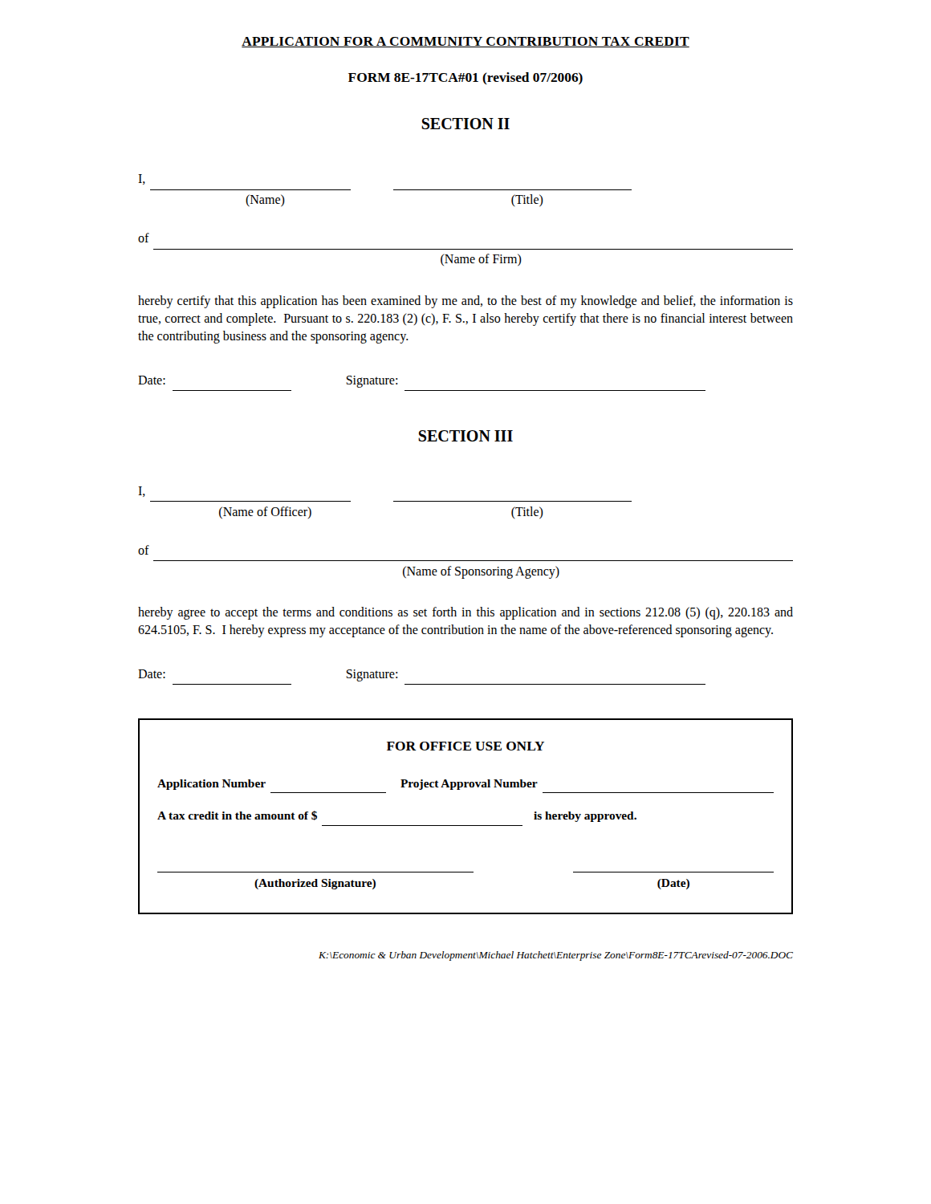APPLICATION FOR A COMMUNITY CONTRIBUTION TAX CREDIT
FORM 8E-17TCA#01 (revised 07/2006)
SECTION II
I,
(Name)
(Title)
of
(Name of Firm)
hereby certify that this application has been examined by me and, to the best of my knowledge and belief, the information is true, correct and complete. Pursuant to s. 220.183 (2) (c), F. S., I also hereby certify that there is no financial interest between the contributing business and the sponsoring agency.
Date: Signature:
SECTION III
I,
(Name of Officer)
(Title)
of
(Name of Sponsoring Agency)
hereby agree to accept the terms and conditions as set forth in this application and in sections 212.08 (5) (q), 220.183 and 624.5105, F. S. I hereby express my acceptance of the contribution in the name of the above-referenced sponsoring agency.
Date: Signature:
FOR OFFICE USE ONLY
Application Number Project Approval Number
A tax credit in the amount of $ is hereby approved.
(Authorized Signature)
(Date)
K:\Economic & Urban Development\Michael Hatchett\Enterprise Zone\Form8E-17TCArevised-07-2006.DOC